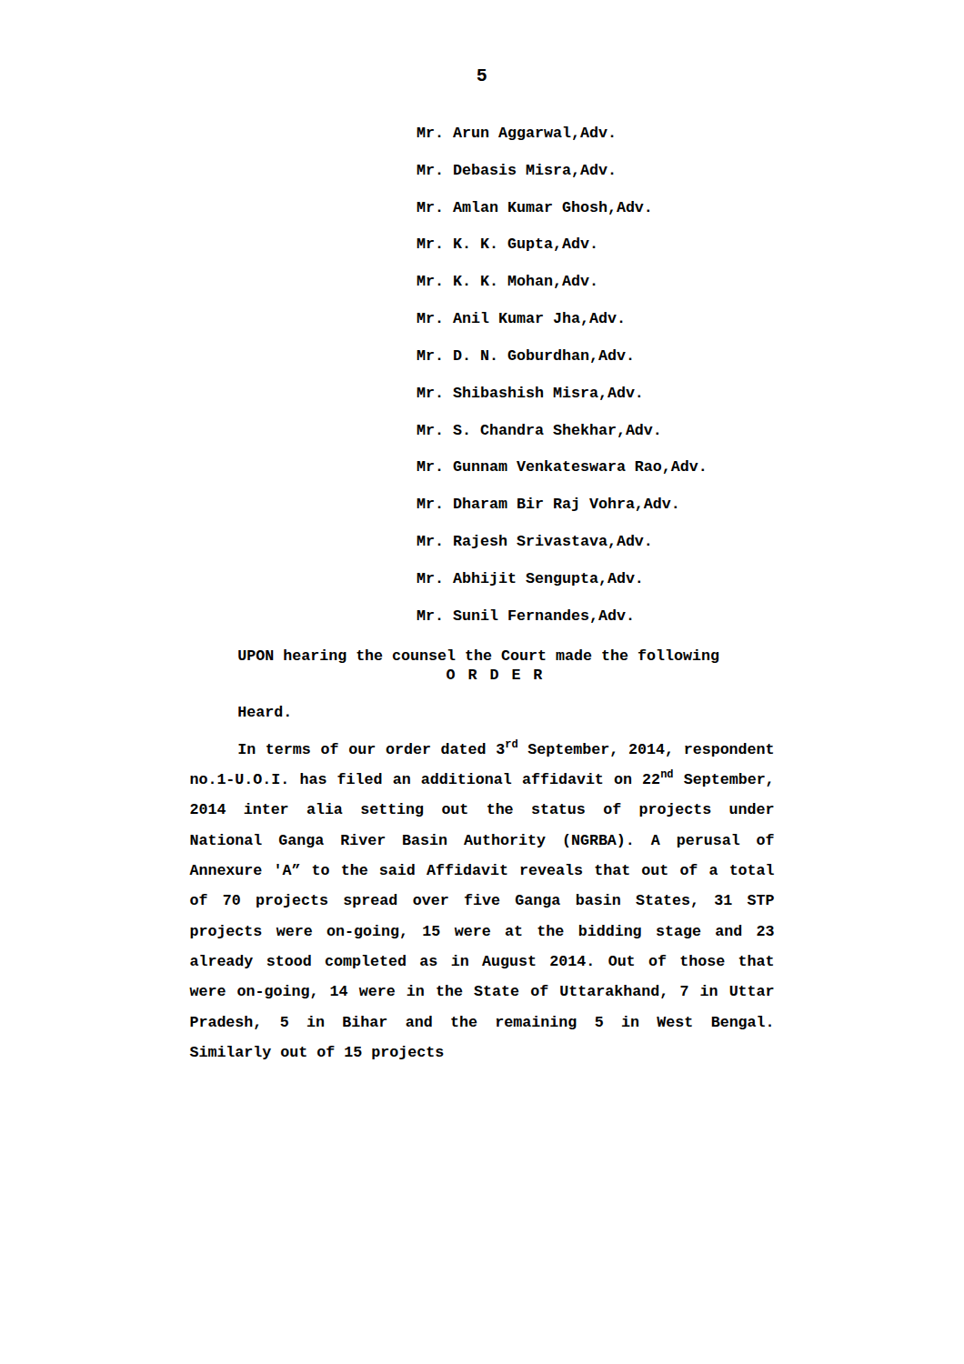5
Mr. Arun Aggarwal,Adv.
Mr. Debasis Misra,Adv.
Mr. Amlan Kumar Ghosh,Adv.
Mr. K. K. Gupta,Adv.
Mr. K. K. Mohan,Adv.
Mr. Anil Kumar Jha,Adv.
Mr. D. N. Goburdhan,Adv.
Mr. Shibashish Misra,Adv.
Mr. S. Chandra Shekhar,Adv.
Mr. Gunnam Venkateswara Rao,Adv.
Mr. Dharam Bir Raj Vohra,Adv.
Mr. Rajesh Srivastava,Adv.
Mr. Abhijit Sengupta,Adv.
Mr. Sunil Fernandes,Adv.
UPON hearing the counsel the Court made the following
O R D E R
Heard.
In terms of our order dated 3rd September, 2014, respondent no.1-U.O.I. has filed an additional affidavit on 22nd September, 2014 inter alia setting out the status of projects under National Ganga River Basin Authority (NGRBA). A perusal of Annexure 'A” to the said Affidavit reveals that out of a total of 70 projects spread over five Ganga basin States, 31 STP projects were on-going, 15 were at the bidding stage and 23 already stood completed as in August 2014. Out of those that were on-going, 14 were in the State of Uttarakhand, 7 in Uttar Pradesh, 5 in Bihar and the remaining 5 in West Bengal. Similarly out of 15 projects